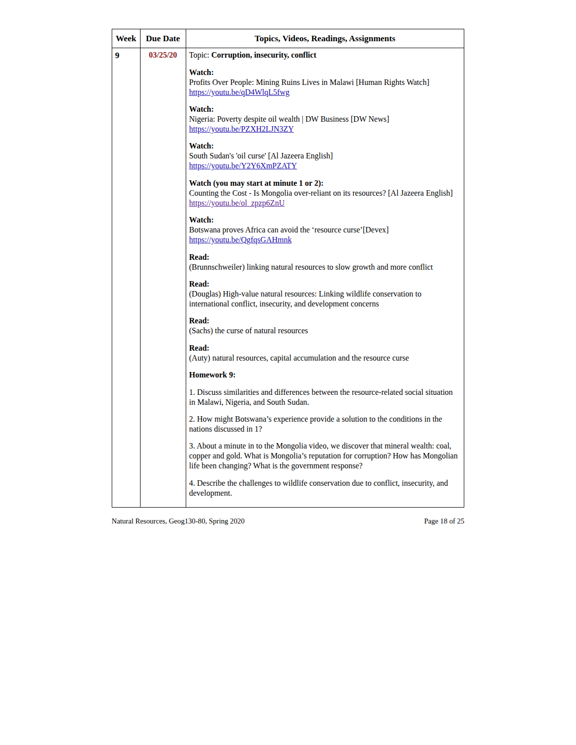| Week | Due Date | Topics, Videos, Readings, Assignments |
| --- | --- | --- |
| 9 | 03/25/20 | Topic: Corruption, insecurity, conflict Watch: Profits Over People: Mining Ruins Lives in Malawi [Human Rights Watch] https://youtu.be/qD4WlqL5fwg Watch: Nigeria: Poverty despite oil wealth / DW Business [DW News] https://youtu.be/PZXH2LJN3ZY Watch: South Sudan's 'oil curse' [Al Jazeera English] https://youtu.be/Y2Y6XmPZATY Watch (you may start at minute 1 or 2): Counting the Cost - Is Mongolia over-reliant on its resources? [Al Jazeera English] https://youtu.be/ol_zpzp6ZnU Watch: Botswana proves Africa can avoid the ‘resource curse’[Devex] https://youtu.be/QgfqsGAHmnk Read: (Brunnschweiler) linking natural resources to slow growth and more conflict Read: (Douglas) High-value natural resources: Linking wildlife conservation to international conflict, insecurity, and development concerns Read: (Sachs) the curse of natural resources Read: (Auty) natural resources, capital accumulation and the resource curse Homework 9: 1. Discuss similarities and differences between the resource-related social situation in Malawi, Nigeria, and South Sudan. 2. How might Botswana’s experience provide a solution to the conditions in the nations discussed in 1? 3. About a minute in to the Mongolia video, we discover that mineral wealth: coal, copper and gold. What is Mongolia’s reputation for corruption? How has Mongolian life been changing? What is the government response? 4. Describe the challenges to wildlife conservation due to conflict, insecurity, and development. |
Natural Resources, Geog130-80, Spring 2020
Page 18 of 25